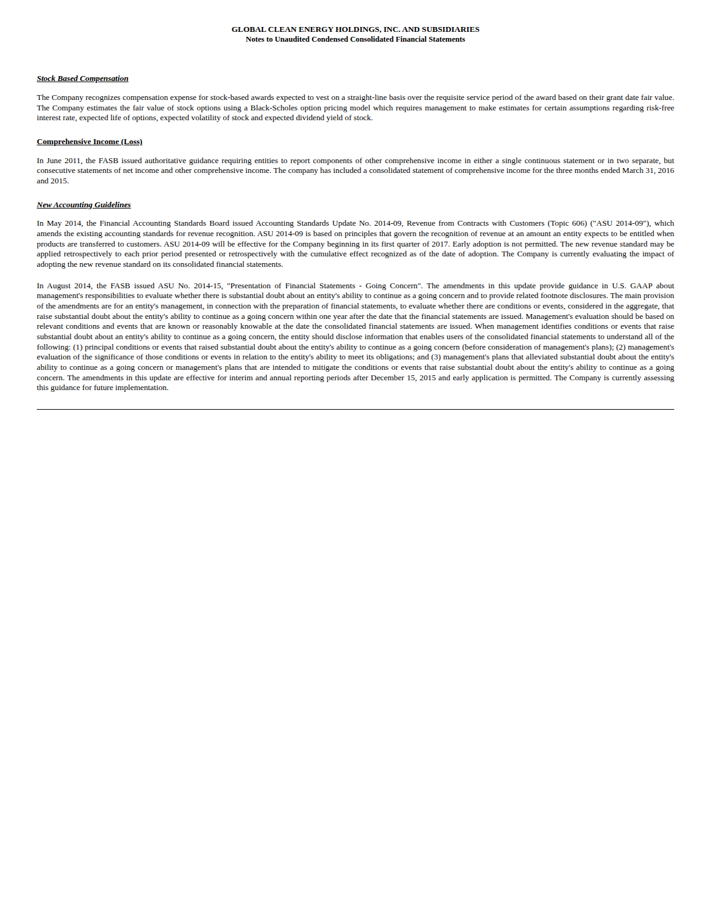GLOBAL CLEAN ENERGY HOLDINGS, INC. AND SUBSIDIARIES
Notes to Unaudited Condensed Consolidated Financial Statements
Stock Based Compensation
The Company recognizes compensation expense for stock-based awards expected to vest on a straight-line basis over the requisite service period of the award based on their grant date fair value. The Company estimates the fair value of stock options using a Black-Scholes option pricing model which requires management to make estimates for certain assumptions regarding risk-free interest rate, expected life of options, expected volatility of stock and expected dividend yield of stock.
Comprehensive Income (Loss)
In June 2011, the FASB issued authoritative guidance requiring entities to report components of other comprehensive income in either a single continuous statement or in two separate, but consecutive statements of net income and other comprehensive income. The company has included a consolidated statement of comprehensive income for the three months ended March 31, 2016 and 2015.
New Accounting Guidelines
In May 2014, the Financial Accounting Standards Board issued Accounting Standards Update No. 2014-09, Revenue from Contracts with Customers (Topic 606) ("ASU 2014-09"), which amends the existing accounting standards for revenue recognition. ASU 2014-09 is based on principles that govern the recognition of revenue at an amount an entity expects to be entitled when products are transferred to customers. ASU 2014-09 will be effective for the Company beginning in its first quarter of 2017. Early adoption is not permitted. The new revenue standard may be applied retrospectively to each prior period presented or retrospectively with the cumulative effect recognized as of the date of adoption. The Company is currently evaluating the impact of adopting the new revenue standard on its consolidated financial statements.
In August 2014, the FASB issued ASU No. 2014-15, "Presentation of Financial Statements - Going Concern". The amendments in this update provide guidance in U.S. GAAP about management's responsibilities to evaluate whether there is substantial doubt about an entity's ability to continue as a going concern and to provide related footnote disclosures. The main provision of the amendments are for an entity's management, in connection with the preparation of financial statements, to evaluate whether there are conditions or events, considered in the aggregate, that raise substantial doubt about the entity's ability to continue as a going concern within one year after the date that the financial statements are issued. Management's evaluation should be based on relevant conditions and events that are known or reasonably knowable at the date the consolidated financial statements are issued. When management identifies conditions or events that raise substantial doubt about an entity's ability to continue as a going concern, the entity should disclose information that enables users of the consolidated financial statements to understand all of the following: (1) principal conditions or events that raised substantial doubt about the entity's ability to continue as a going concern (before consideration of management's plans); (2) management's evaluation of the significance of those conditions or events in relation to the entity's ability to meet its obligations; and (3) management's plans that alleviated substantial doubt about the entity's ability to continue as a going concern or management's plans that are intended to mitigate the conditions or events that raise substantial doubt about the entity's ability to continue as a going concern. The amendments in this update are effective for interim and annual reporting periods after December 15, 2015 and early application is permitted. The Company is currently assessing this guidance for future implementation.